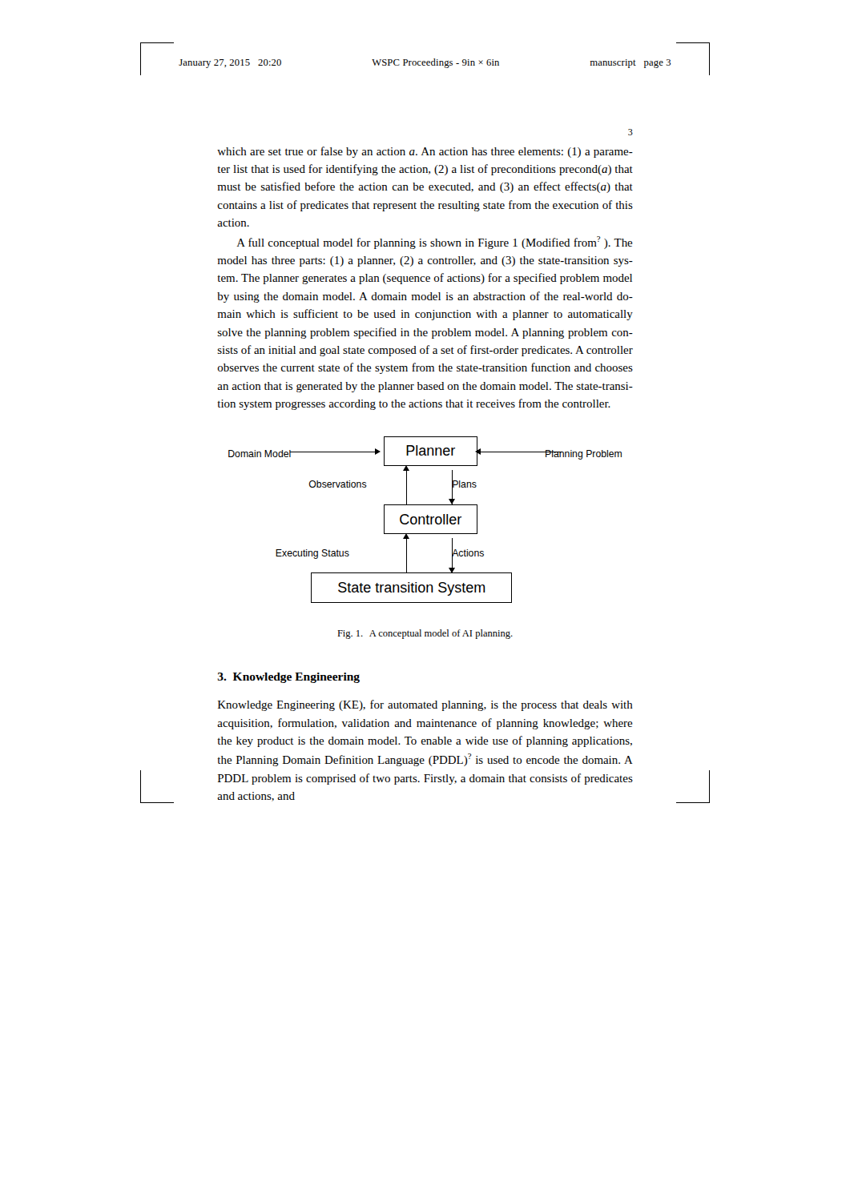January 27, 2015 20:20 WSPC Proceedings - 9in × 6in manuscript page 3
3
which are set true or false by an action a. An action has three elements: (1) a parameter list that is used for identifying the action, (2) a list of preconditions precond(a) that must be satisfied before the action can be executed, and (3) an effect effects(a) that contains a list of predicates that represent the resulting state from the execution of this action.
A full conceptual model for planning is shown in Figure 1 (Modified from? ). The model has three parts: (1) a planner, (2) a controller, and (3) the state-transition system. The planner generates a plan (sequence of actions) for a specified problem model by using the domain model. A domain model is an abstraction of the real-world domain which is sufficient to be used in conjunction with a planner to automatically solve the planning problem specified in the problem model. A planning problem consists of an initial and goal state composed of a set of first-order predicates. A controller observes the current state of the system from the state-transition function and chooses an action that is generated by the planner based on the domain model. The state-transition system progresses according to the actions that it receives from the controller.
Planner
Controller
State transition System
Domain Model
Planning Problem
Observations
Plans
Executing Status
Actions
Fig. 1. A conceptual model of AI planning.
3. Knowledge Engineering
Knowledge Engineering (KE), for automated planning, is the process that deals with acquisition, formulation, validation and maintenance of planning knowledge; where the key product is the domain model. To enable a wide use of planning applications, the Planning Domain Definition Language (PDDL)? is used to encode the domain. A PDDL problem is comprised of two parts. Firstly, a domain that consists of predicates and actions, and